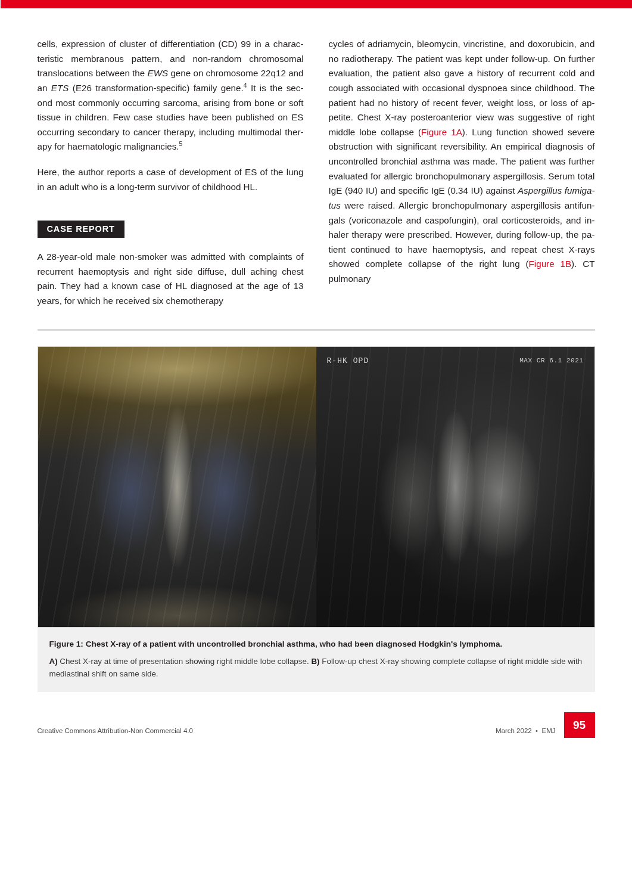cells, expression of cluster of differentiation (CD) 99 in a characteristic membranous pattern, and non-random chromosomal translocations between the EWS gene on chromosome 22q12 and an ETS (E26 transformation-specific) family gene.4 It is the second most commonly occurring sarcoma, arising from bone or soft tissue in children. Few case studies have been published on ES occurring secondary to cancer therapy, including multimodal therapy for haematologic malignancies.5
Here, the author reports a case of development of ES of the lung in an adult who is a long-term survivor of childhood HL.
Case Report
A 28-year-old male non-smoker was admitted with complaints of recurrent haemoptysis and right side diffuse, dull aching chest pain. They had a known case of HL diagnosed at the age of 13 years, for which he received six chemotherapy
cycles of adriamycin, bleomycin, vincristine, and doxorubicin, and no radiotherapy. The patient was kept under follow-up. On further evaluation, the patient also gave a history of recurrent cold and cough associated with occasional dyspnoea since childhood. The patient had no history of recent fever, weight loss, or loss of appetite. Chest X-ray posteroanterior view was suggestive of right middle lobe collapse (Figure 1A). Lung function showed severe obstruction with significant reversibility. An empirical diagnosis of uncontrolled bronchial asthma was made. The patient was further evaluated for allergic bronchopulmonary aspergillosis. Serum total IgE (940 IU) and specific IgE (0.34 IU) against Aspergillus fumigatus were raised. Allergic bronchopulmonary aspergillosis antifungals (voriconazole and caspofungin), oral corticosteroids, and inhaler therapy were prescribed. However, during follow-up, the patient continued to have haemoptysis, and repeat chest X-rays showed complete collapse of the right lung (Figure 1B). CT pulmonary
R-HK OPD MAX CR 6.1 2021
Figure 1: Chest X-ray of a patient with uncontrolled bronchial asthma, who had been diagnosed Hodgkin's lymphoma.
A) Chest X-ray at time of presentation showing right middle lobe collapse. B) Follow-up chest X-ray showing complete collapse of right middle side with mediastinal shift on same side.
Creative Commons Attribution-Non Commercial 4.0
March 2022 • EMJ
95